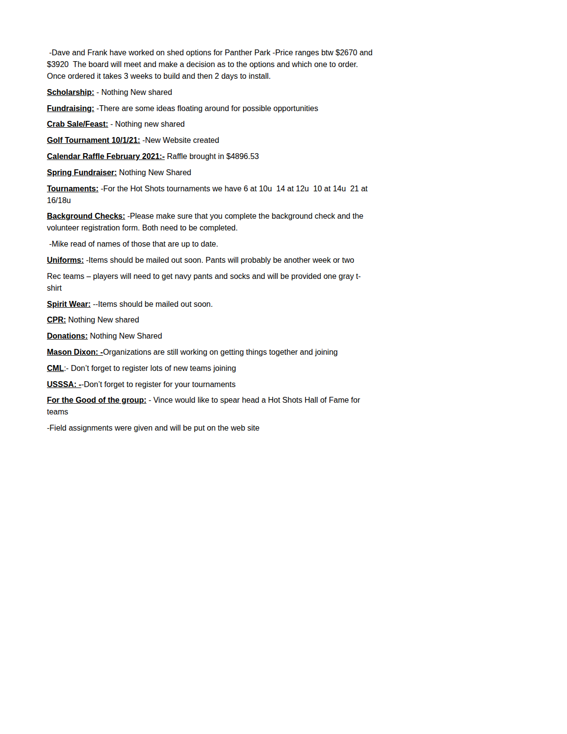-Dave and Frank have worked on shed options for Panther Park -Price ranges btw $2670 and $3920 The board will meet and make a decision as to the options and which one to order. Once ordered it takes 3 weeks to build and then 2 days to install.
Scholarship: - Nothing New shared
Fundraising: -There are some ideas floating around for possible opportunities
Crab Sale/Feast: - Nothing new shared
Golf Tournament 10/1/21: -New Website created
Calendar Raffle February 2021:- Raffle brought in $4896.53
Spring Fundraiser: Nothing New Shared
Tournaments: -For the Hot Shots tournaments we have 6 at 10u 14 at 12u 10 at 14u 21 at 16/18u
Background Checks: -Please make sure that you complete the background check and the volunteer registration form. Both need to be completed.
-Mike read of names of those that are up to date.
Uniforms: -Items should be mailed out soon. Pants will probably be another week or two
Rec teams – players will need to get navy pants and socks and will be provided one gray t-shirt
Spirit Wear: --Items should be mailed out soon.
CPR: Nothing New shared
Donations: Nothing New Shared
Mason Dixon: -Organizations are still working on getting things together and joining
CML:- Don’t forget to register lots of new teams joining
USSSA: --Don’t forget to register for your tournaments
For the Good of the group: - Vince would like to spear head a Hot Shots Hall of Fame for teams
-Field assignments were given and will be put on the web site